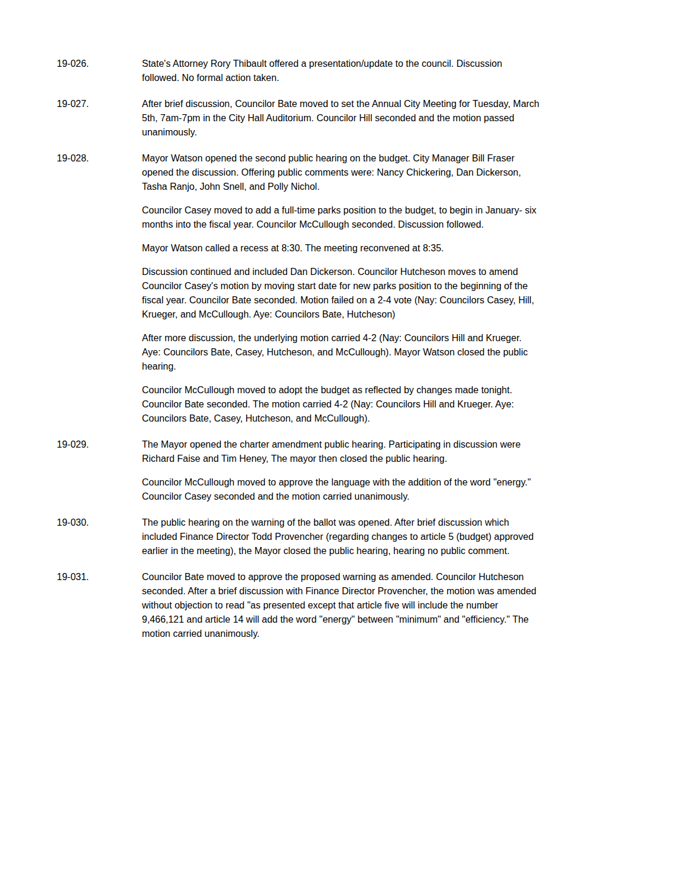19-026.
State's Attorney Rory Thibault offered a presentation/update to the council. Discussion followed. No formal action taken.
19-027.
After brief discussion, Councilor Bate moved to set the Annual City Meeting for Tuesday, March 5th, 7am-7pm in the City Hall Auditorium. Councilor Hill seconded and the motion passed unanimously.
19-028.
Mayor Watson opened the second public hearing on the budget. City Manager Bill Fraser opened the discussion. Offering public comments were: Nancy Chickering, Dan Dickerson, Tasha Ranjo, John Snell, and Polly Nichol.
Councilor Casey moved to add a full-time parks position to the budget, to begin in January- six months into the fiscal year. Councilor McCullough seconded. Discussion followed.
Mayor Watson called a recess at 8:30. The meeting reconvened at 8:35.
Discussion continued and included Dan Dickerson. Councilor Hutcheson moves to amend Councilor Casey's motion by moving start date for new parks position to the beginning of the fiscal year. Councilor Bate seconded. Motion failed on a 2-4 vote (Nay: Councilors Casey, Hill, Krueger, and McCullough. Aye: Councilors Bate, Hutcheson)
After more discussion, the underlying motion carried 4-2 (Nay: Councilors Hill and Krueger. Aye: Councilors Bate, Casey, Hutcheson, and McCullough). Mayor Watson closed the public hearing.
Councilor McCullough moved to adopt the budget as reflected by changes made tonight. Councilor Bate seconded. The motion carried 4-2 (Nay: Councilors Hill and Krueger. Aye: Councilors Bate, Casey, Hutcheson, and McCullough).
19-029.
The Mayor opened the charter amendment public hearing. Participating in discussion were Richard Faise and Tim Heney, The mayor then closed the public hearing.
Councilor McCullough moved to approve the language with the addition of the word "energy." Councilor Casey seconded and the motion carried unanimously.
19-030.
The public hearing on the warning of the ballot was opened. After brief discussion which included Finance Director Todd Provencher (regarding changes to article 5 (budget) approved earlier in the meeting), the Mayor closed the public hearing, hearing no public comment.
19-031.
Councilor Bate moved to approve the proposed warning as amended. Councilor Hutcheson seconded. After a brief discussion with Finance Director Provencher, the motion was amended without objection to read "as presented except that article five will include the number 9,466,121 and article 14 will add the word "energy" between "minimum" and "efficiency." The motion carried unanimously.